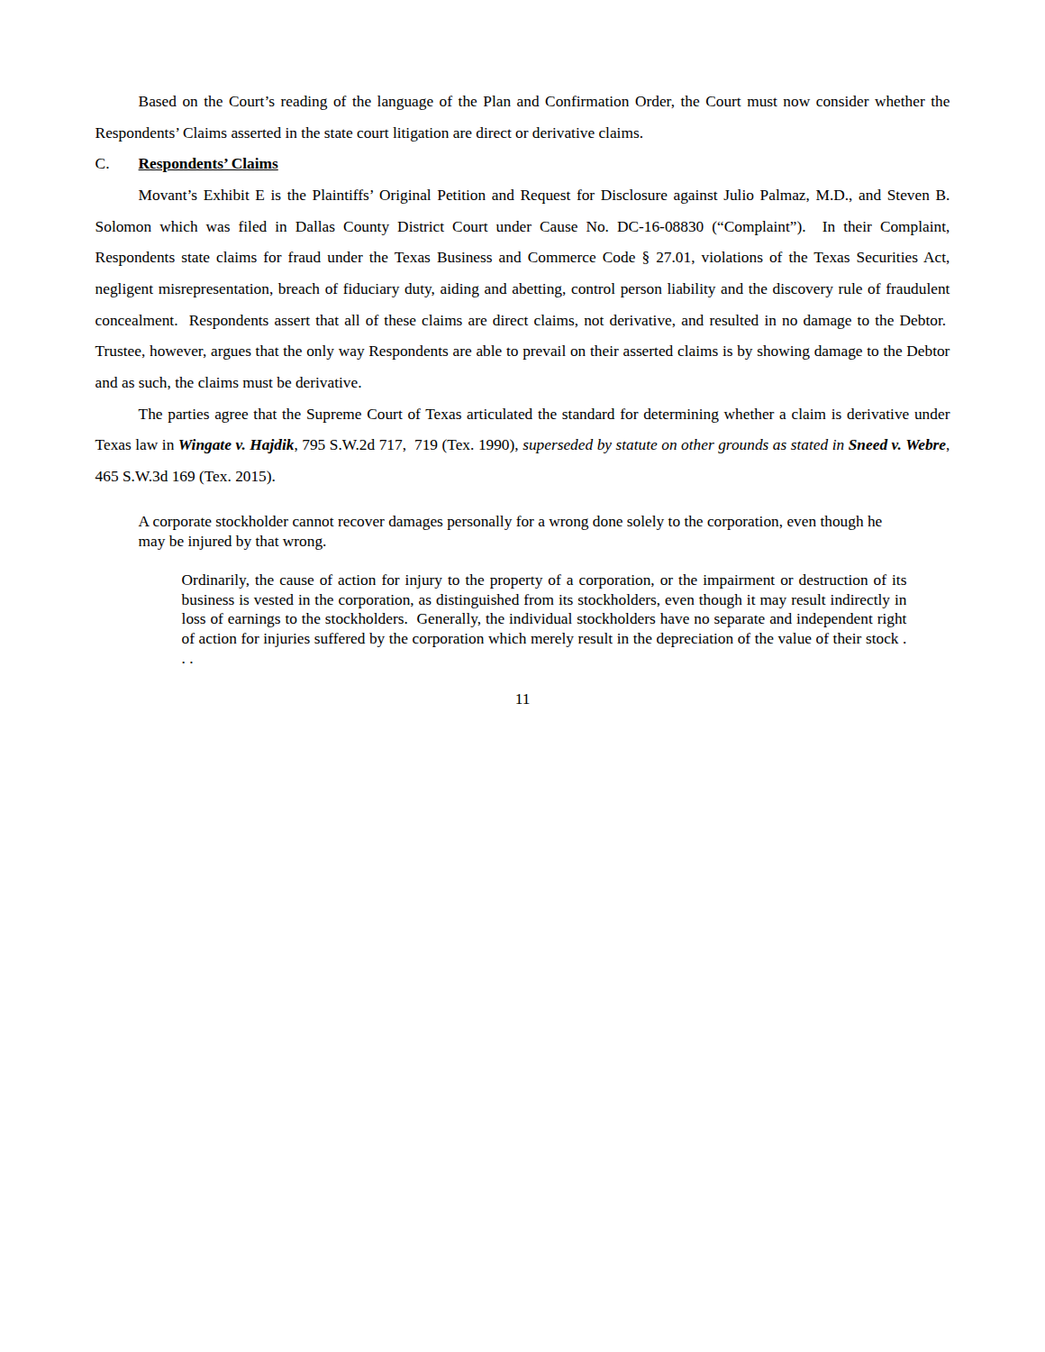Based on the Court’s reading of the language of the Plan and Confirmation Order, the Court must now consider whether the Respondents’ Claims asserted in the state court litigation are direct or derivative claims.
C. Respondents’ Claims
Movant’s Exhibit E is the Plaintiffs’ Original Petition and Request for Disclosure against Julio Palmaz, M.D., and Steven B. Solomon which was filed in Dallas County District Court under Cause No. DC-16-08830 (“Complaint”). In their Complaint, Respondents state claims for fraud under the Texas Business and Commerce Code § 27.01, violations of the Texas Securities Act, negligent misrepresentation, breach of fiduciary duty, aiding and abetting, control person liability and the discovery rule of fraudulent concealment. Respondents assert that all of these claims are direct claims, not derivative, and resulted in no damage to the Debtor. Trustee, however, argues that the only way Respondents are able to prevail on their asserted claims is by showing damage to the Debtor and as such, the claims must be derivative.
The parties agree that the Supreme Court of Texas articulated the standard for determining whether a claim is derivative under Texas law in Wingate v. Hajdik, 795 S.W.2d 717, 719 (Tex. 1990), superseded by statute on other grounds as stated in Sneed v. Webre, 465 S.W.3d 169 (Tex. 2015).
A corporate stockholder cannot recover damages personally for a wrong done solely to the corporation, even though he may be injured by that wrong.
Ordinarily, the cause of action for injury to the property of a corporation, or the impairment or destruction of its business is vested in the corporation, as distinguished from its stockholders, even though it may result indirectly in loss of earnings to the stockholders. Generally, the individual stockholders have no separate and independent right of action for injuries suffered by the corporation which merely result in the depreciation of the value of their stock . . .
11